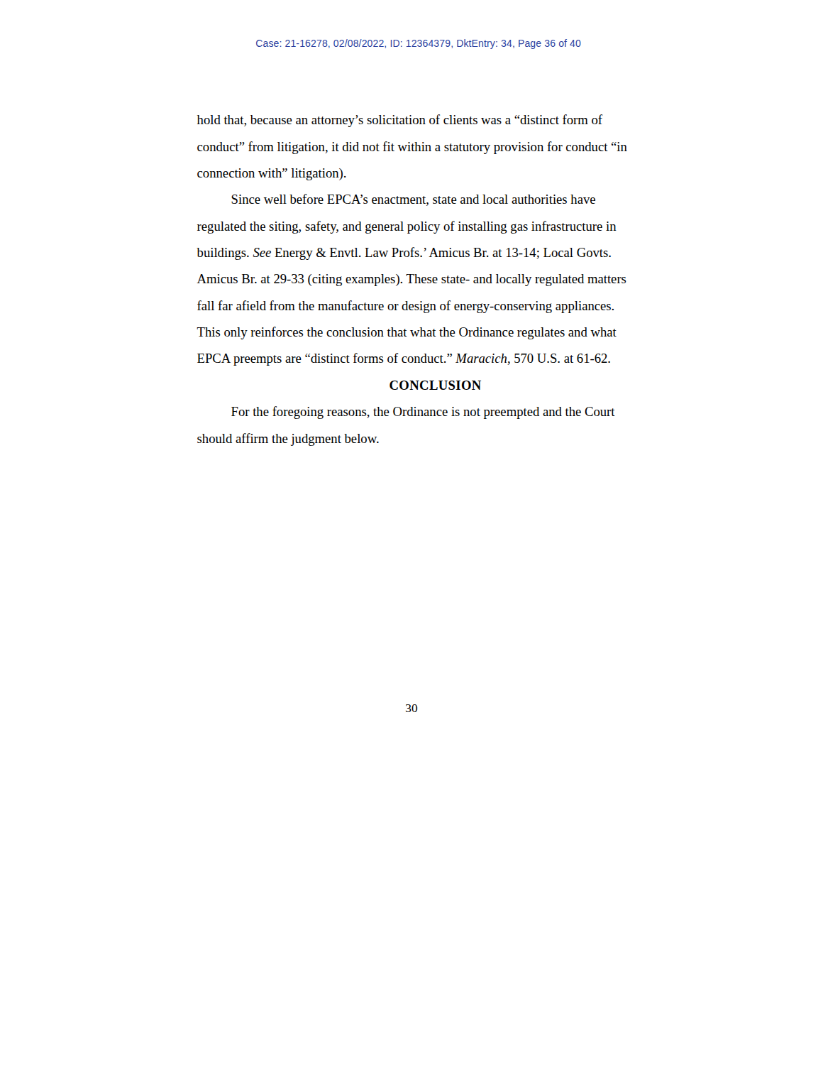Case: 21-16278, 02/08/2022, ID: 12364379, DktEntry: 34, Page 36 of 40
hold that, because an attorney’s solicitation of clients was a “distinct form of conduct” from litigation, it did not fit within a statutory provision for conduct “in connection with” litigation).
Since well before EPCA’s enactment, state and local authorities have regulated the siting, safety, and general policy of installing gas infrastructure in buildings. See Energy & Envtl. Law Profs.’ Amicus Br. at 13-14; Local Govts. Amicus Br. at 29-33 (citing examples). These state- and locally regulated matters fall far afield from the manufacture or design of energy-conserving appliances. This only reinforces the conclusion that what the Ordinance regulates and what EPCA preempts are “distinct forms of conduct.” Maracich, 570 U.S. at 61-62.
CONCLUSION
For the foregoing reasons, the Ordinance is not preempted and the Court should affirm the judgment below.
30